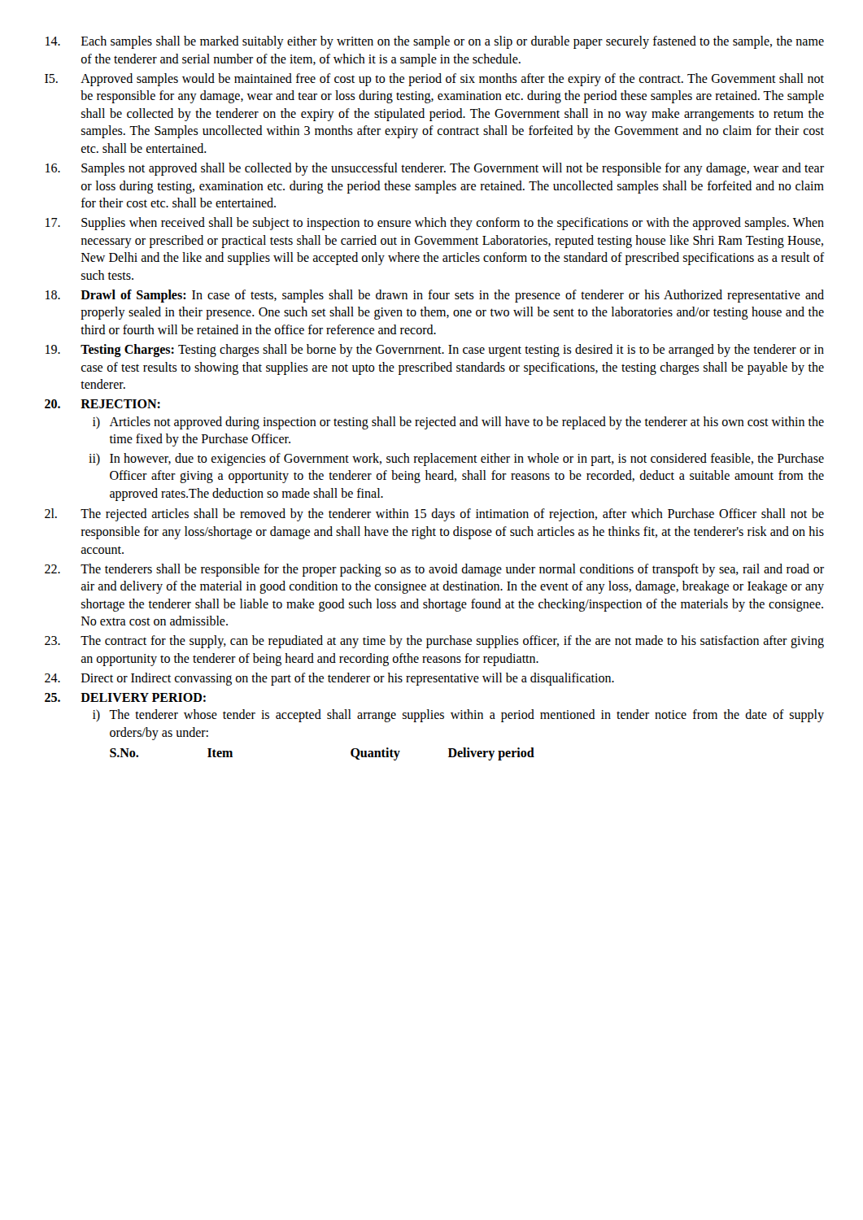14. Each samples shall be marked suitably either by written on the sample or on a slip or durable paper securely fastened to the sample, the name of the tenderer and serial number of the item, of which it is a sample in the schedule.
I5. Approved samples would be maintained free of cost up to the period of six months after the expiry of the contract. The Govemment shall not be responsible for any damage, wear and tear or loss during testing, examination etc. during the period these samples are retained. The sample shall be collected by the tenderer on the expiry of the stipulated period. The Government shall in no way make arrangements to retum the samples. The Samples uncollected within 3 months after expiry of contract shall be forfeited by the Govemment and no claim for their cost etc. shall be entertained.
16. Samples not approved shall be collected by the unsuccessful tenderer. The Government will not be responsible for any damage, wear and tear or loss during testing, examination etc. during the period these samples are retained. The uncollected samples shall be forfeited and no claim for their cost etc. shall be entertained.
17. Supplies when received shall be subject to inspection to ensure which they conform to the specifications or with the approved samples. When necessary or prescribed or practical tests shall be carried out in Govemment Laboratories, reputed testing house like Shri Ram Testing House, New Delhi and the like and supplies will be accepted only where the articles conform to the standard of prescribed specifications as a result of such tests.
18. Drawl of Samples: In case of tests, samples shall be drawn in four sets in the presence of tenderer or his Authorized representative and properly sealed in their presence. One such set shall be given to them, one or two will be sent to the laboratories and/or testing house and the third or fourth will be retained in the office for reference and record.
19. Testing Charges: Testing charges shall be borne by the Governrnent. In case urgent testing is desired it is to be arranged by the tenderer or in case of test results to showing that supplies are not upto the prescribed standards or specifications, the testing charges shall be payable by the tenderer.
20. REJECTION:
i) Articles not approved during inspection or testing shall be rejected and will have to be replaced by the tenderer at his own cost within the time fixed by the Purchase Officer.
ii) In however, due to exigencies of Government work, such replacement either in whole or in part, is not considered feasible, the Purchase Officer after giving a opportunity to the tenderer of being heard, shall for reasons to be recorded, deduct a suitable amount from the approved rates.The deduction so made shall be final.
2l. The rejected articles shall be removed by the tenderer within 15 days of intimation of rejection, after which Purchase Officer shall not be responsible for any loss/shortage or damage and shall have the right to dispose of such articles as he thinks fit, at the tenderer's risk and on his account.
22. The tenderers shall be responsible for the proper packing so as to avoid damage under normal conditions of transpoft by sea, rail and road or air and delivery of the material in good condition to the consignee at destination. In the event of any loss, damage, breakage or Ieakage or any shortage the tenderer shall be liable to make good such loss and shortage found at the checking/inspection of the materials by the consignee. No extra cost on admissible.
23. The contract for the supply, can be repudiated at any time by the purchase supplies officer, if the are not made to his satisfaction after giving an opportunity to the tenderer of being heard and recording ofthe reasons for repudiattn.
24. Direct or Indirect convassing on the part of the tenderer or his representative will be a disqualification.
25. DELIVERY PERIOD:
i) The tenderer whose tender is accepted shall arrange supplies within a period mentioned in tender notice from the date of supply orders/by as under:
S.No. Item Quantity Delivery period